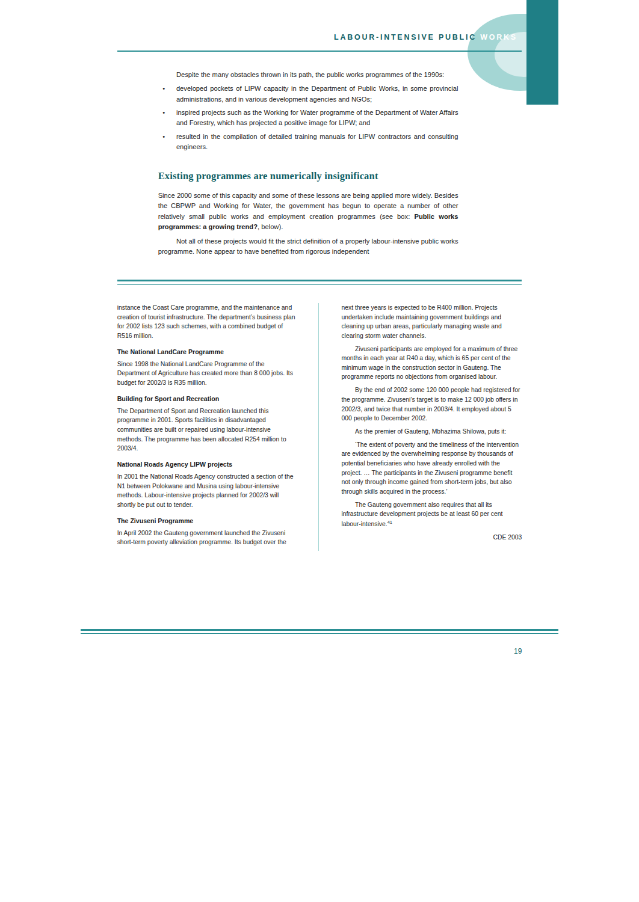LABOUR-INTENSIVE PUBLIC WORKS
Despite the many obstacles thrown in its path, the public works programmes of the 1990s:
developed pockets of LIPW capacity in the Department of Public Works, in some provincial administrations, and in various development agencies and NGOs;
inspired projects such as the Working for Water programme of the Department of Water Affairs and Forestry, which has projected a positive image for LIPW; and
resulted in the compilation of detailed training manuals for LIPW contractors and consulting engineers.
Existing programmes are numerically insignificant
Since 2000 some of this capacity and some of these lessons are being applied more widely. Besides the CBPWP and Working for Water, the government has begun to operate a number of other relatively small public works and employment creation programmes (see box: Public works programmes: a growing trend?, below).
Not all of these projects would fit the strict definition of a properly labour-intensive public works programme. None appear to have benefited from rigorous independent
instance the Coast Care programme, and the maintenance and creation of tourist infrastructure. The department’s business plan for 2002 lists 123 such schemes, with a combined budget of R516 million.
The National LandCare Programme
Since 1998 the National LandCare Programme of the Department of Agriculture has created more than 8 000 jobs. Its budget for 2002/3 is R35 million.
Building for Sport and Recreation
The Department of Sport and Recreation launched this programme in 2001. Sports facilities in disadvantaged communities are built or repaired using labour-intensive methods. The programme has been allocated R254 million to 2003/4.
National Roads Agency LIPW projects
In 2001 the National Roads Agency constructed a section of the N1 between Polokwane and Musina using labour-intensive methods. Labour-intensive projects planned for 2002/3 will shortly be put out to tender.
The Zivuseni Programme
In April 2002 the Gauteng government launched the Zivuseni short-term poverty alleviation programme. Its budget over the
next three years is expected to be R400 million. Projects undertaken include maintaining government buildings and cleaning up urban areas, particularly managing waste and clearing storm water channels.
Zivuseni participants are employed for a maximum of three months in each year at R40 a day, which is 65 per cent of the minimum wage in the construction sector in Gauteng. The programme reports no objections from organised labour.
By the end of 2002 some 120 000 people had registered for the programme. Zivuseni’s target is to make 12 000 job offers in 2002/3, and twice that number in 2003/4. It employed about 5 000 people to December 2002.
As the premier of Gauteng, Mbhazima Shilowa, puts it:
‘The extent of poverty and the timeliness of the intervention are evidenced by the overwhelming response by thousands of potential beneficiaries who have already enrolled with the project. … The participants in the Zivuseni programme benefit not only through income gained from short-term jobs, but also through skills acquired in the process.’
The Gauteng government also requires that all its infrastructure development projects be at least 60 per cent labour-intensive.41
CDE 2003
19